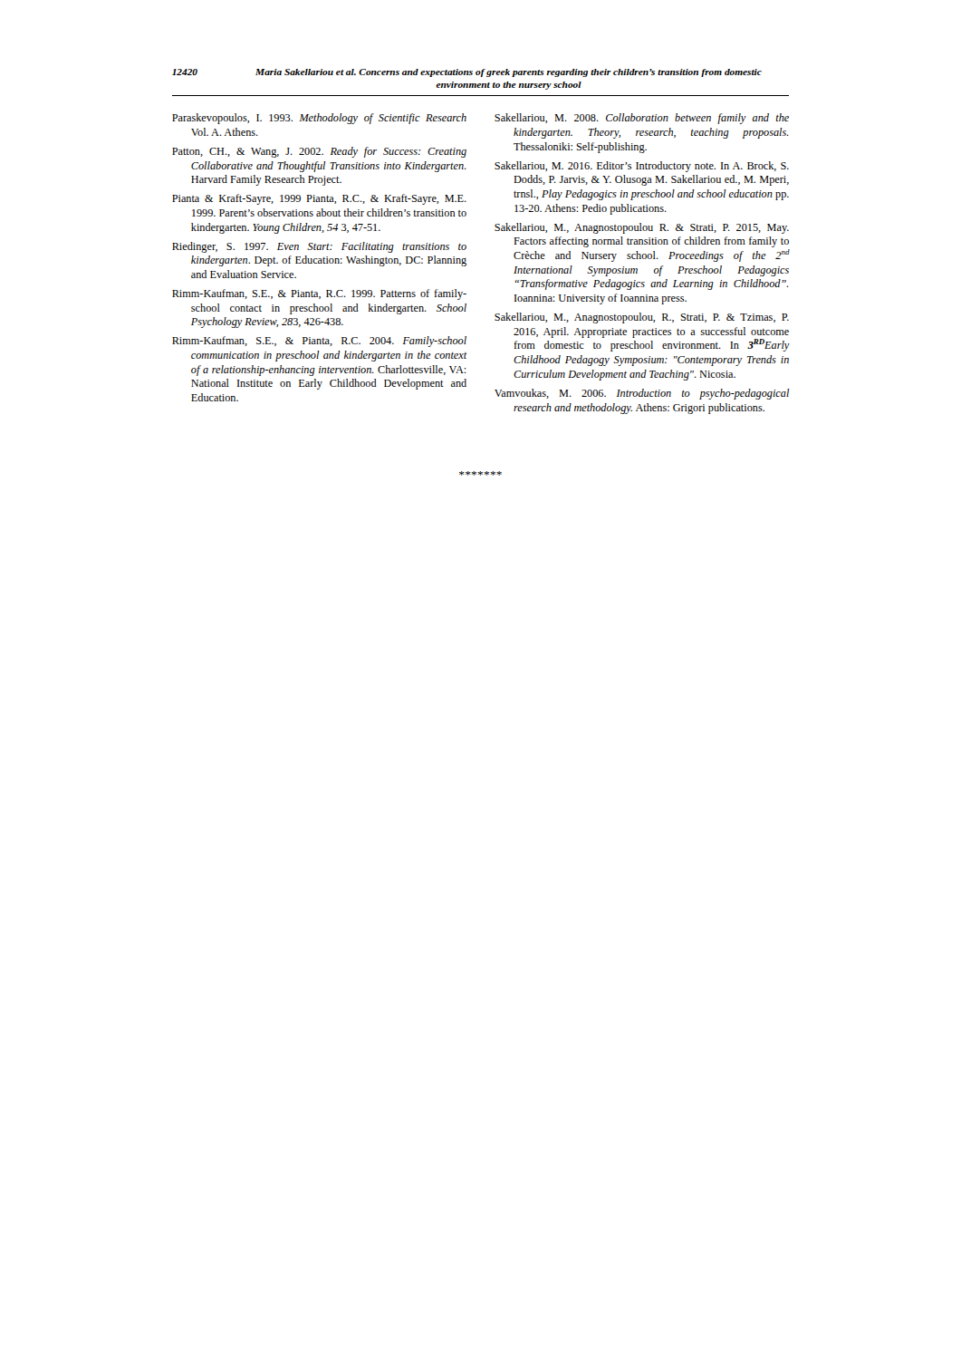12420
Maria Sakellariou et al. Concerns and expectations of greek parents regarding their children’s transition from domestic environment to the nursery school
Paraskevopoulos, I. 1993. Methodology of Scientific Research Vol. A. Athens.
Patton, CH., & Wang, J. 2002. Ready for Success: Creating Collaborative and Thoughtful Transitions into Kindergarten. Harvard Family Research Project.
Pianta & Kraft-Sayre, 1999 Pianta, R.C., & Kraft-Sayre, M.E. 1999. Parent’s observations about their children’s transition to kindergarten. Young Children, 54 3, 47-51.
Riedinger, S. 1997. Even Start: Facilitating transitions to kindergarten. Dept. of Education: Washington, DC: Planning and Evaluation Service.
Rimm-Kaufman, S.E., & Pianta, R.C. 1999. Patterns of family-school contact in preschool and kindergarten. School Psychology Review, 283, 426-438.
Rimm-Kaufman, S.E., & Pianta, R.C. 2004. Family-school communication in preschool and kindergarten in the context of a relationship-enhancing intervention. Charlottesville, VA: National Institute on Early Childhood Development and Education.
Sakellariou, M. 2008. Collaboration between family and the kindergarten. Theory, research, teaching proposals. Thessaloniki: Self-publishing.
Sakellariou, M. 2016. Editor’s Introductory note. In A. Brock, S. Dodds, P. Jarvis, & Y. Olusoga M. Sakellariou ed., M. Mperi, trnsl., Play Pedagogics in preschool and school education pp. 13-20. Athens: Pedio publications.
Sakellariou, M., Anagnostopoulou R. & Strati, P. 2015, May. Factors affecting normal transition of children from family to Crèche and Nursery school. Proceedings of the 2nd International Symposium of Preschool Pedagogics “Transformative Pedagogics and Learning in Childhood”. Ioannina: University of Ioannina press.
Sakellariou, M., Anagnostopoulou, R., Strati, P. & Tzimas, P. 2016, April. Appropriate practices to a successful outcome from domestic to preschool environment. In 3RD Early Childhood Pedagogy Symposium: "Contemporary Trends in Curriculum Development and Teaching". Nicosia.
Vamvoukas, M. 2006. Introduction to psycho-pedagogical research and methodology. Athens: Grigori publications.
*******